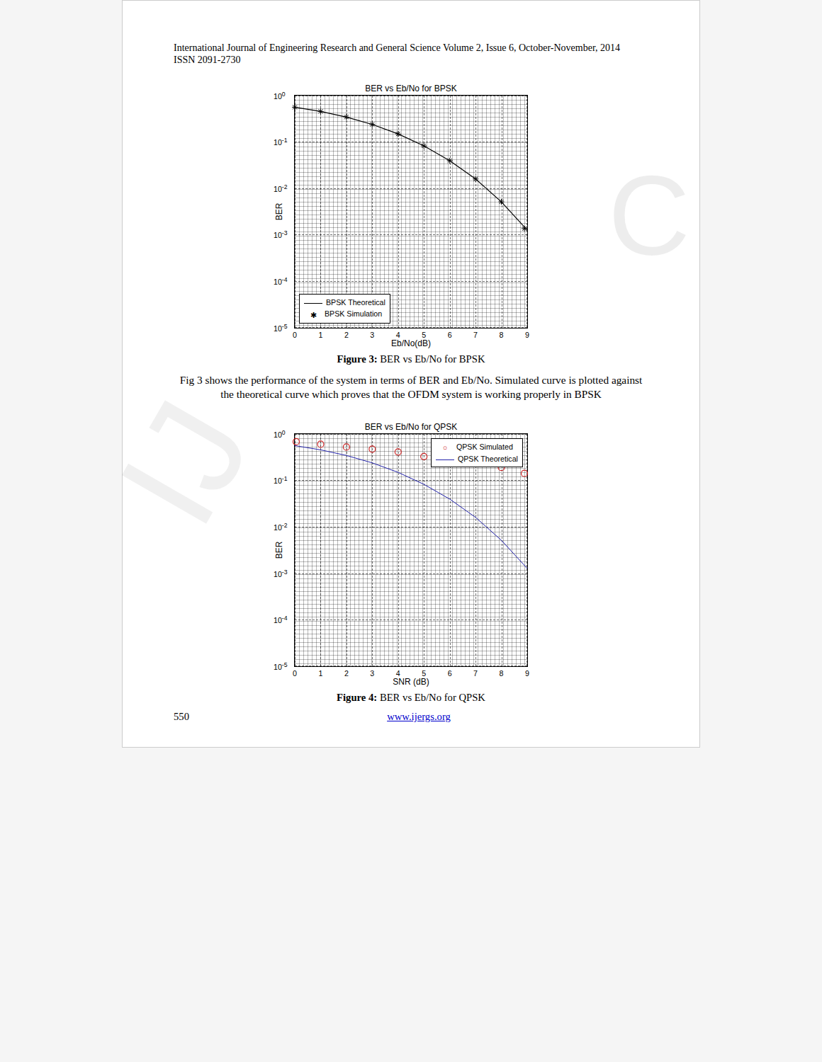C
IJ
International Journal of Engineering Research and General Science Volume 2, Issue 6, October-November, 2014
ISSN 2091-2730
BER vs Eb/No for BPSK
100
10-1
10-2
10-3
10-4
10-5
0
1
2
3
4
5
6
7
8
9
BPSK Theoretical
✱ BPSK Simulation
BER
Eb/No(dB)
Figure 3: BER vs Eb/No for BPSK
Fig 3 shows the performance of the system in terms of BER and Eb/No. Simulated curve is plotted against the theoretical curve which proves that the OFDM system is working properly in BPSK
BER vs Eb/No for QPSK
100
10-1
10-2
10-3
10-4
10-5
0
1
2
3
4
5
6
7
8
9
○ QPSK Simulated
QPSK Theoretical
BER
SNR (dB)
Figure 4: BER vs Eb/No for QPSK
550
www.ijergs.org